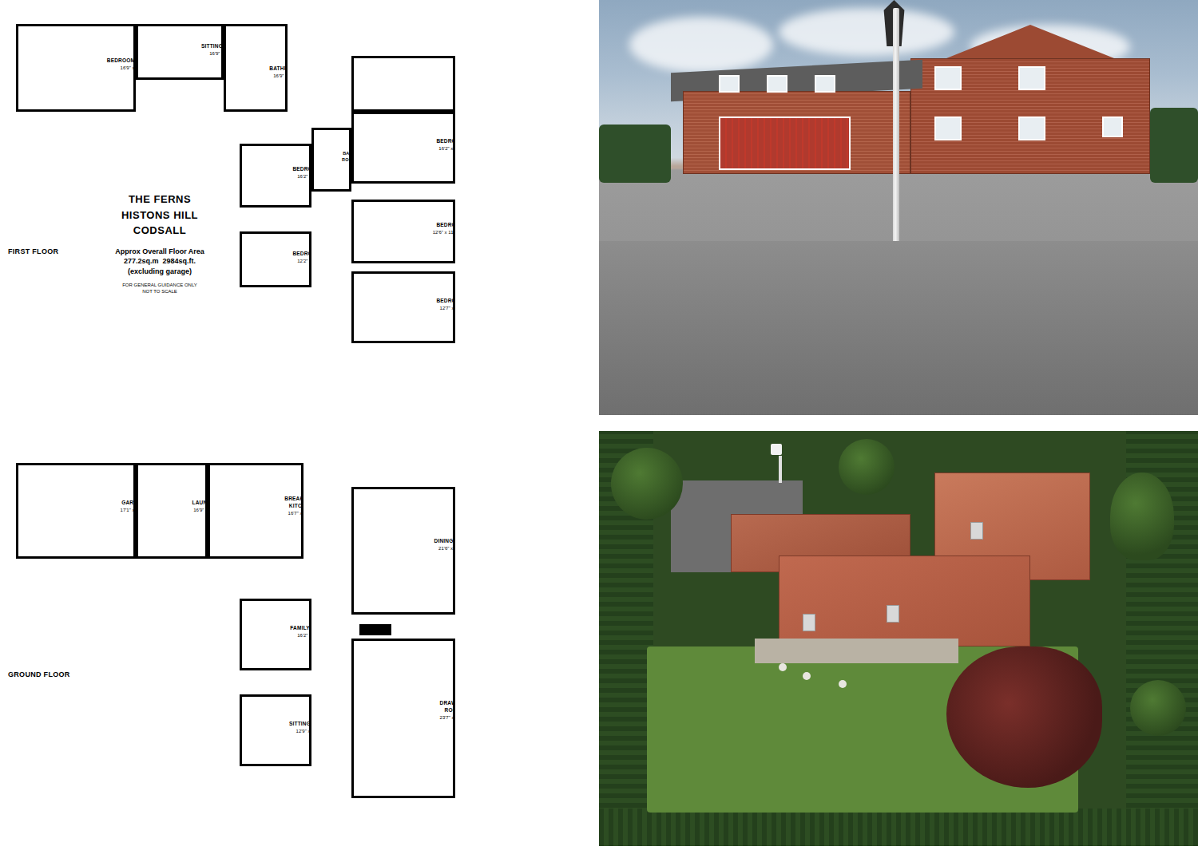FIRST FLOOR
BEDROOM / OFFICE 16'9" x 15'5"
SITTING ROOM 16'9" x 9'8"
BATHROOM 16'9" x 8'3"
BEDROOM 1 16'2" x 11'11"
BATH
ROOM
BEDROOM 2 16'2" x 9'6"
BEDROOM 4 12'6" x 11'11"(max)
BEDROOM 5 12'2" x 8'9"
BEDROOM 3 12'7" x 12'0"
THE FERNS
HISTONS HILL
CODSALL
Approx Overall Floor Area
277.2sq.m 2984sq.ft.
(excluding garage)
FOR GENERAL GUIDANCE ONLY
NOT TO SCALE
GROUND FLOOR
GARAGE 17'1" x 15'4"
LAUNDRY 16'9" x 9'2"
BREAKFAST
KITCHEN 16'7" x 12'3"
DINING ROOM 21'6" x 11'10"
FAMILY ROOM 16'2" x 9'1"
SITTING ROOM 12'9" x 10'0"
DRAWING
ROOM 23'7" x 12'0"